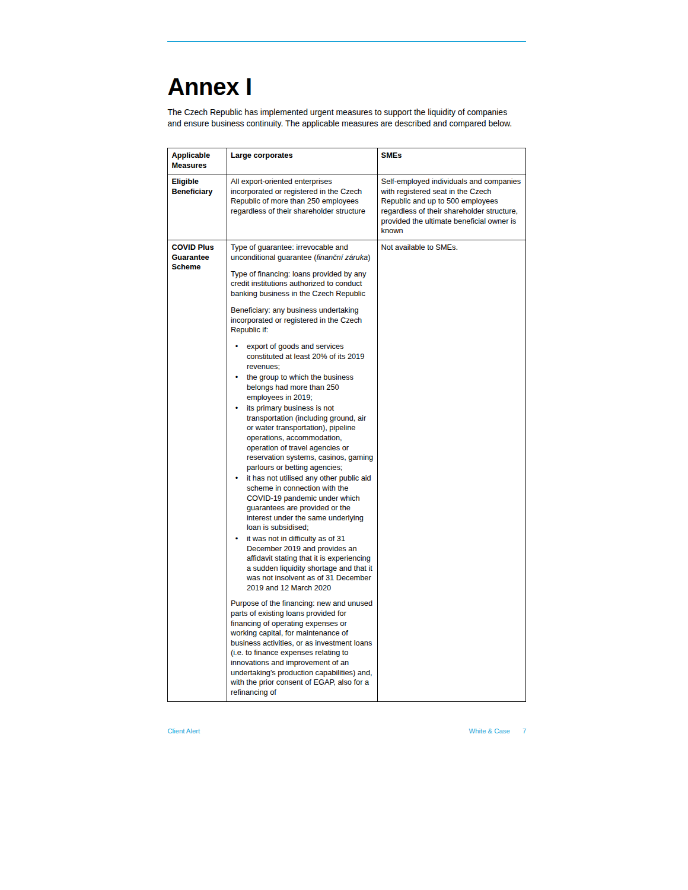Annex I
The Czech Republic has implemented urgent measures to support the liquidity of companies and ensure business continuity. The applicable measures are described and compared below.
| Applicable Measures | Large corporates | SMEs |
| Eligible Beneficiary | All export-oriented enterprises incorporated or registered in the Czech Republic of more than 250 employees regardless of their shareholder structure | Self-employed individuals and companies with registered seat in the Czech Republic and up to 500 employees regardless of their shareholder structure, provided the ultimate beneficial owner is known |
| COVID Plus Guarantee Scheme | Type of guarantee: irrevocable and unconditional guarantee ( finanční záruka ) Type of financing: loans provided by any credit institutions authorized to conduct banking business in the Czech Republic Beneficiary: any business undertaking incorporated or registered in the Czech Republic if: export of goods and services constituted at least 20% of its 2019 revenues; the group to which the business belongs had more than 250 employees in 2019; its primary business is not transportation (including ground, air or water transportation), pipeline operations, accommodation, operation of travel agencies or reservation systems, casinos, gaming parlours or betting agencies; it has not utilised any other public aid scheme in connection with the COVID-19 pandemic under which guarantees are provided or the interest under the same underlying loan is subsidised; it was not in difficulty as of 31 December 2019 and provides an affidavit stating that it is experiencing a sudden liquidity shortage and that it was not insolvent as of 31 December 2019 and 12 March 2020 Purpose of the financing: new and unused parts of existing loans provided for financing of operating expenses or working capital, for maintenance of business activities, or as investment loans (i.e. to finance expenses relating to innovations and improvement of an undertaking's production capabilities) and, with the prior consent of EGAP, also for a refinancing of | Not available to SMEs. |
Client Alert
White & Case 7